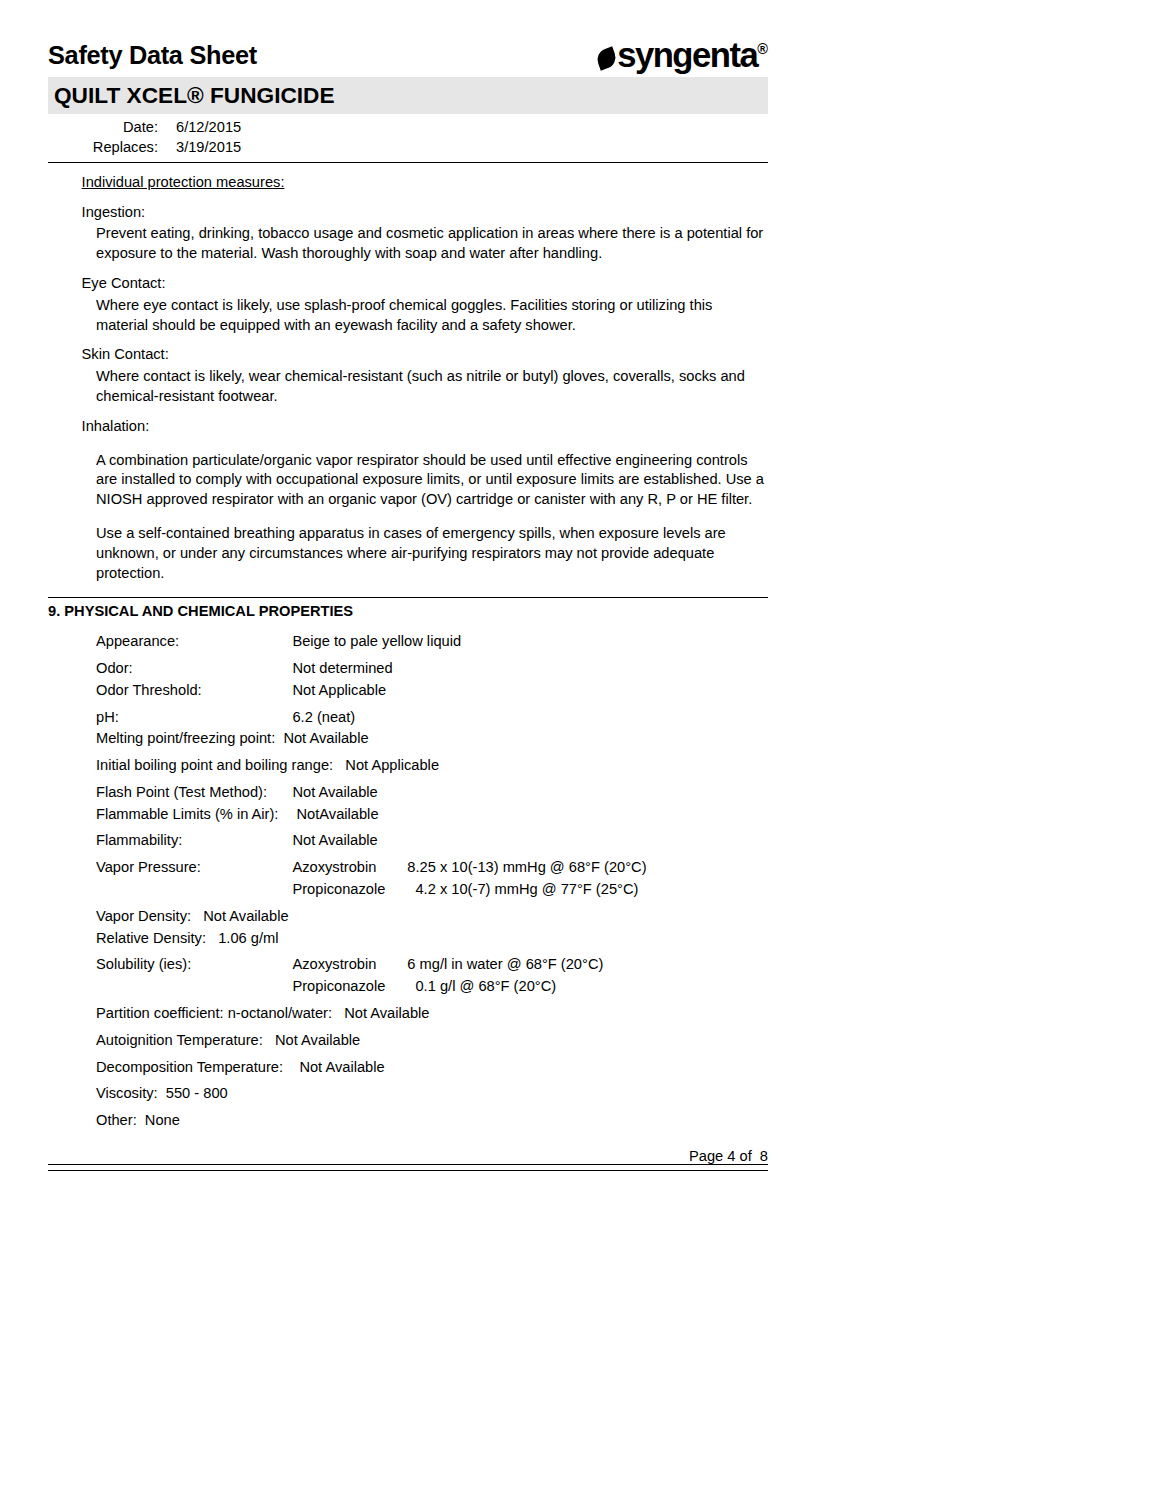Safety Data Sheet
syngenta®
QUILT XCEL® FUNGICIDE
| Date: | 6/12/2015 |
| Replaces: | 3/19/2015 |
Individual protection measures:
Ingestion:
Prevent eating, drinking, tobacco usage and cosmetic application in areas where there is a potential for exposure to the material. Wash thoroughly with soap and water after handling.
Eye Contact:
Where eye contact is likely, use splash-proof chemical goggles. Facilities storing or utilizing this material should be equipped with an eyewash facility and a safety shower.
Skin Contact:
Where contact is likely, wear chemical-resistant (such as nitrile or butyl) gloves, coveralls, socks and chemical-resistant footwear.
Inhalation:
A combination particulate/organic vapor respirator should be used until effective engineering controls are installed to comply with occupational exposure limits, or until exposure limits are established. Use a NIOSH approved respirator with an organic vapor (OV) cartridge or canister with any R, P or HE filter.
Use a self-contained breathing apparatus in cases of emergency spills, when exposure levels are unknown, or under any circumstances where air-purifying respirators may not provide adequate protection.
9. PHYSICAL AND CHEMICAL PROPERTIES
| Appearance: | Beige to pale yellow liquid |
| Odor: | Not determined |
| Odor Threshold: | Not Applicable |
| pH: | 6.2 (neat) |
| Melting point/freezing point: Not Available |
| Initial boiling point and boiling range: Not Applicable |
| Flash Point (Test Method): | Not Available |
| Flammable Limits (% in Air): | NotAvailable |
| Flammability: | Not Available |
| Vapor Pressure: | Azoxystrobin | 8.25 x 10(-13) mmHg @ 68°F (20°C) |
| | Propiconazole | 4.2 x 10(-7) mmHg @ 77°F (25°C) |
| Vapor Density: Not Available |
| Relative Density: 1.06 g/ml |
| Solubility (ies): | Azoxystrobin | 6 mg/l in water @ 68°F (20°C) |
| | Propiconazole | 0.1 g/l @ 68°F (20°C) |
| Partition coefficient: n-octanol/water: Not Available |
| Autoignition Temperature: Not Available |
| Decomposition Temperature: Not Available |
| Viscosity: 550 - 800 |
| Other: None |
Page 4 of 8